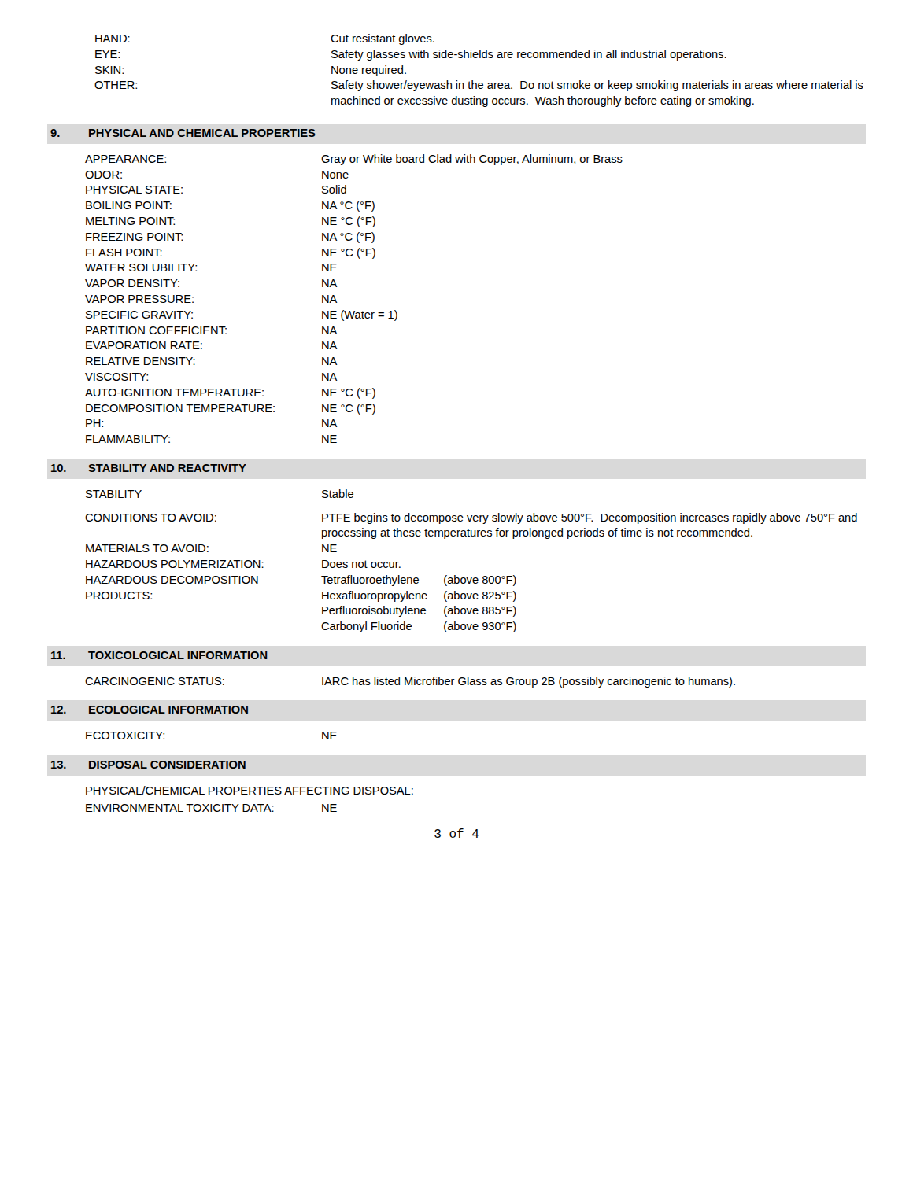HAND:
Cut resistant gloves.
EYE:
Safety glasses with side-shields are recommended in all industrial operations.
SKIN:
None required.
OTHER:
Safety shower/eyewash in the area. Do not smoke or keep smoking materials in areas where material is machined or excessive dusting occurs. Wash thoroughly before eating or smoking.
9.
PHYSICAL AND CHEMICAL PROPERTIES
APPEARANCE:
Gray or White board Clad with Copper, Aluminum, or Brass
ODOR:
None
PHYSICAL STATE:
Solid
BOILING POINT:
NA °C (°F)
MELTING POINT:
NE °C (°F)
FREEZING POINT:
NA °C (°F)
FLASH POINT:
NE °C (°F)
WATER SOLUBILITY:
NE
VAPOR DENSITY:
NA
VAPOR PRESSURE:
NA
SPECIFIC GRAVITY:
NE (Water = 1)
PARTITION COEFFICIENT:
NA
EVAPORATION RATE:
NA
RELATIVE DENSITY:
NA
VISCOSITY:
NA
AUTO-IGNITION TEMPERATURE:
NE °C (°F)
DECOMPOSITION TEMPERATURE:
NE °C (°F)
PH:
NA
FLAMMABILITY:
NE
10.
STABILITY AND REACTIVITY
STABILITY
Stable
CONDITIONS TO AVOID:
PTFE begins to decompose very slowly above 500°F. Decomposition increases rapidly above 750°F and processing at these temperatures for prolonged periods of time is not recommended.
MATERIALS TO AVOID:
NE
HAZARDOUS POLYMERIZATION:
Does not occur.
HAZARDOUS DECOMPOSITION
PRODUCTS:
| Tetrafluoroethylene | (above 800°F) |
| Hexafluoropropylene | (above 825°F) |
| Perfluoroisobutylene | (above 885°F) |
| Carbonyl Fluoride | (above 930°F) |
11.
TOXICOLOGICAL INFORMATION
CARCINOGENIC STATUS:
IARC has listed Microfiber Glass as Group 2B (possibly carcinogenic to humans).
12.
ECOLOGICAL INFORMATION
ECOTOXICITY:
NE
13.
DISPOSAL CONSIDERATION
PHYSICAL/CHEMICAL PROPERTIES AFFECTING DISPOSAL:
ENVIRONMENTAL TOXICITY DATA:
NE
3 of 4